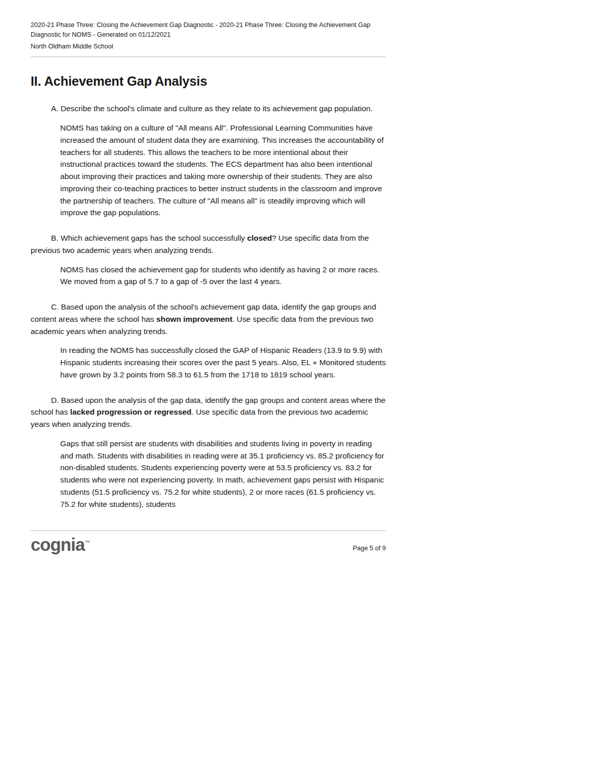2020-21 Phase Three: Closing the Achievement Gap Diagnostic - 2020-21 Phase Three: Closing the Achievement Gap Diagnostic for NOMS - Generated on 01/12/2021 North Oldham Middle School
II. Achievement Gap Analysis
A. Describe the school's climate and culture as they relate to its achievement gap population.
NOMS has taking on a culture of "All means All". Professional Learning Communities have increased the amount of student data they are examining. This increases the accountability of teachers for all students. This allows the teachers to be more intentional about their instructional practices toward the students. The ECS department has also been intentional about improving their practices and taking more ownership of their students. They are also improving their co-teaching practices to better instruct students in the classroom and improve the partnership of teachers. The culture of "All means all" is steadily improving which will improve the gap populations.
B. Which achievement gaps has the school successfully closed? Use specific data from the previous two academic years when analyzing trends.
NOMS has closed the achievement gap for students who identify as having 2 or more races. We moved from a gap of 5.7 to a gap of -5 over the last 4 years.
C. Based upon the analysis of the school's achievement gap data, identify the gap groups and content areas where the school has shown improvement. Use specific data from the previous two academic years when analyzing trends.
In reading the NOMS has successfully closed the GAP of Hispanic Readers (13.9 to 9.9) with Hispanic students increasing their scores over the past 5 years. Also, EL + Monitored students have grown by 3.2 points from 58.3 to 61.5 from the 1718 to 1819 school years.
D. Based upon the analysis of the gap data, identify the gap groups and content areas where the school has lacked progression or regressed. Use specific data from the previous two academic years when analyzing trends.
Gaps that still persist are students with disabilities and students living in poverty in reading and math. Students with disabilities in reading were at 35.1 proficiency vs. 85.2 proficiency for non-disabled students. Students experiencing poverty were at 53.5 proficiency vs. 83.2 for students who were not experiencing poverty. In math, achievement gaps persist with Hispanic students (51.5 proficiency vs. 75.2 for white students), 2 or more races (61.5 proficiency vs. 75.2 for white students), students
cognia™
Page 5 of 9